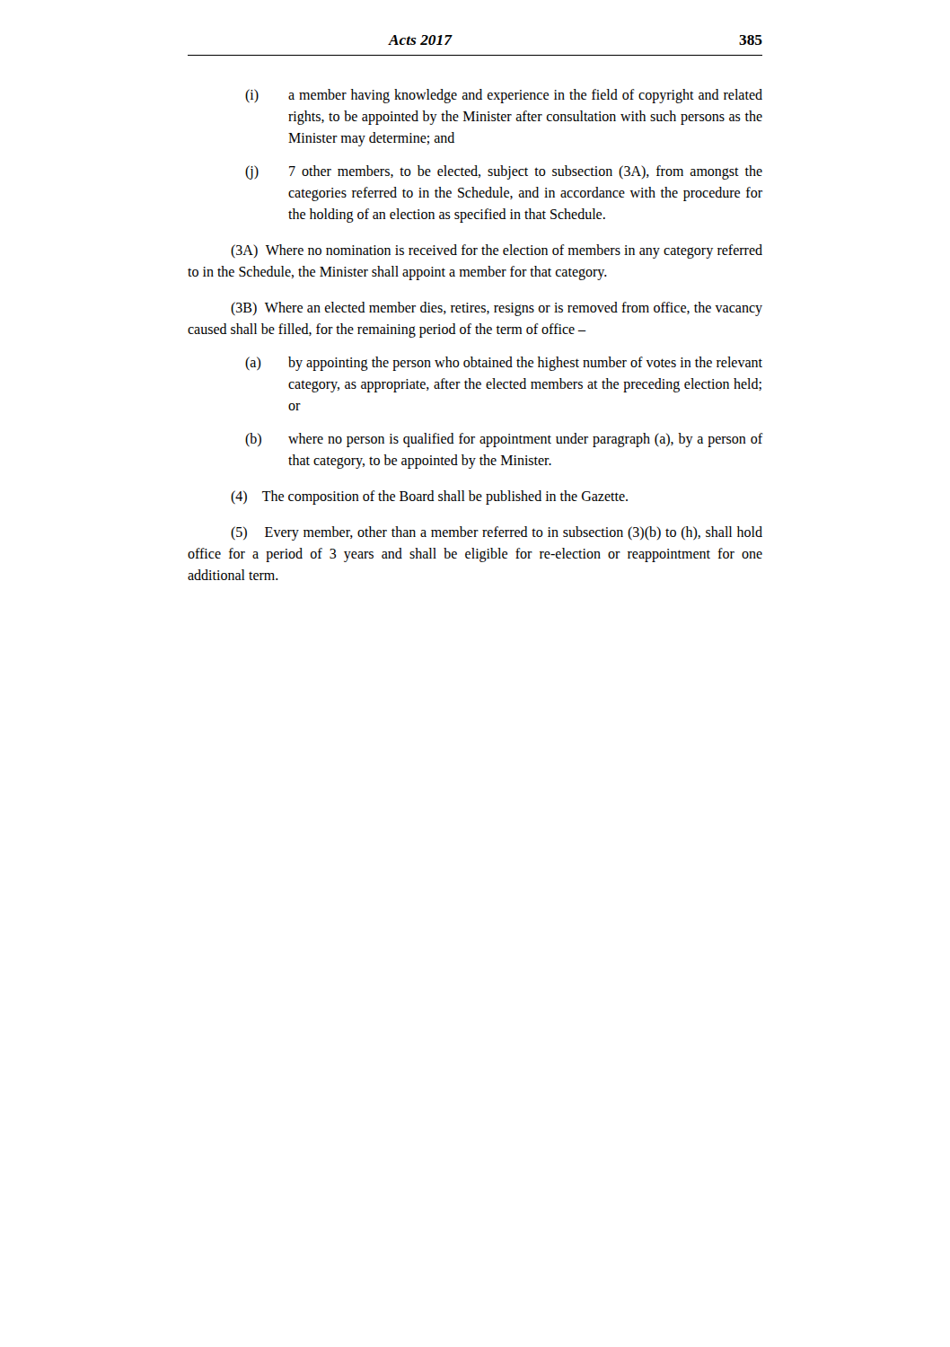Acts 2017 385
(i) a member having knowledge and experience in the field of copyright and related rights, to be appointed by the Minister after consultation with such persons as the Minister may determine; and
(j) 7 other members, to be elected, subject to subsection (3A), from amongst the categories referred to in the Schedule, and in accordance with the procedure for the holding of an election as specified in that Schedule.
(3A) Where no nomination is received for the election of members in any category referred to in the Schedule, the Minister shall appoint a member for that category.
(3B) Where an elected member dies, retires, resigns or is removed from office, the vacancy caused shall be filled, for the remaining period of the term of office –
(a) by appointing the person who obtained the highest number of votes in the relevant category, as appropriate, after the elected members at the preceding election held; or
(b) where no person is qualified for appointment under paragraph (a), by a person of that category, to be appointed by the Minister.
(4) The composition of the Board shall be published in the Gazette.
(5) Every member, other than a member referred to in subsection (3)(b) to (h), shall hold office for a period of 3 years and shall be eligible for re-election or reappointment for one additional term.